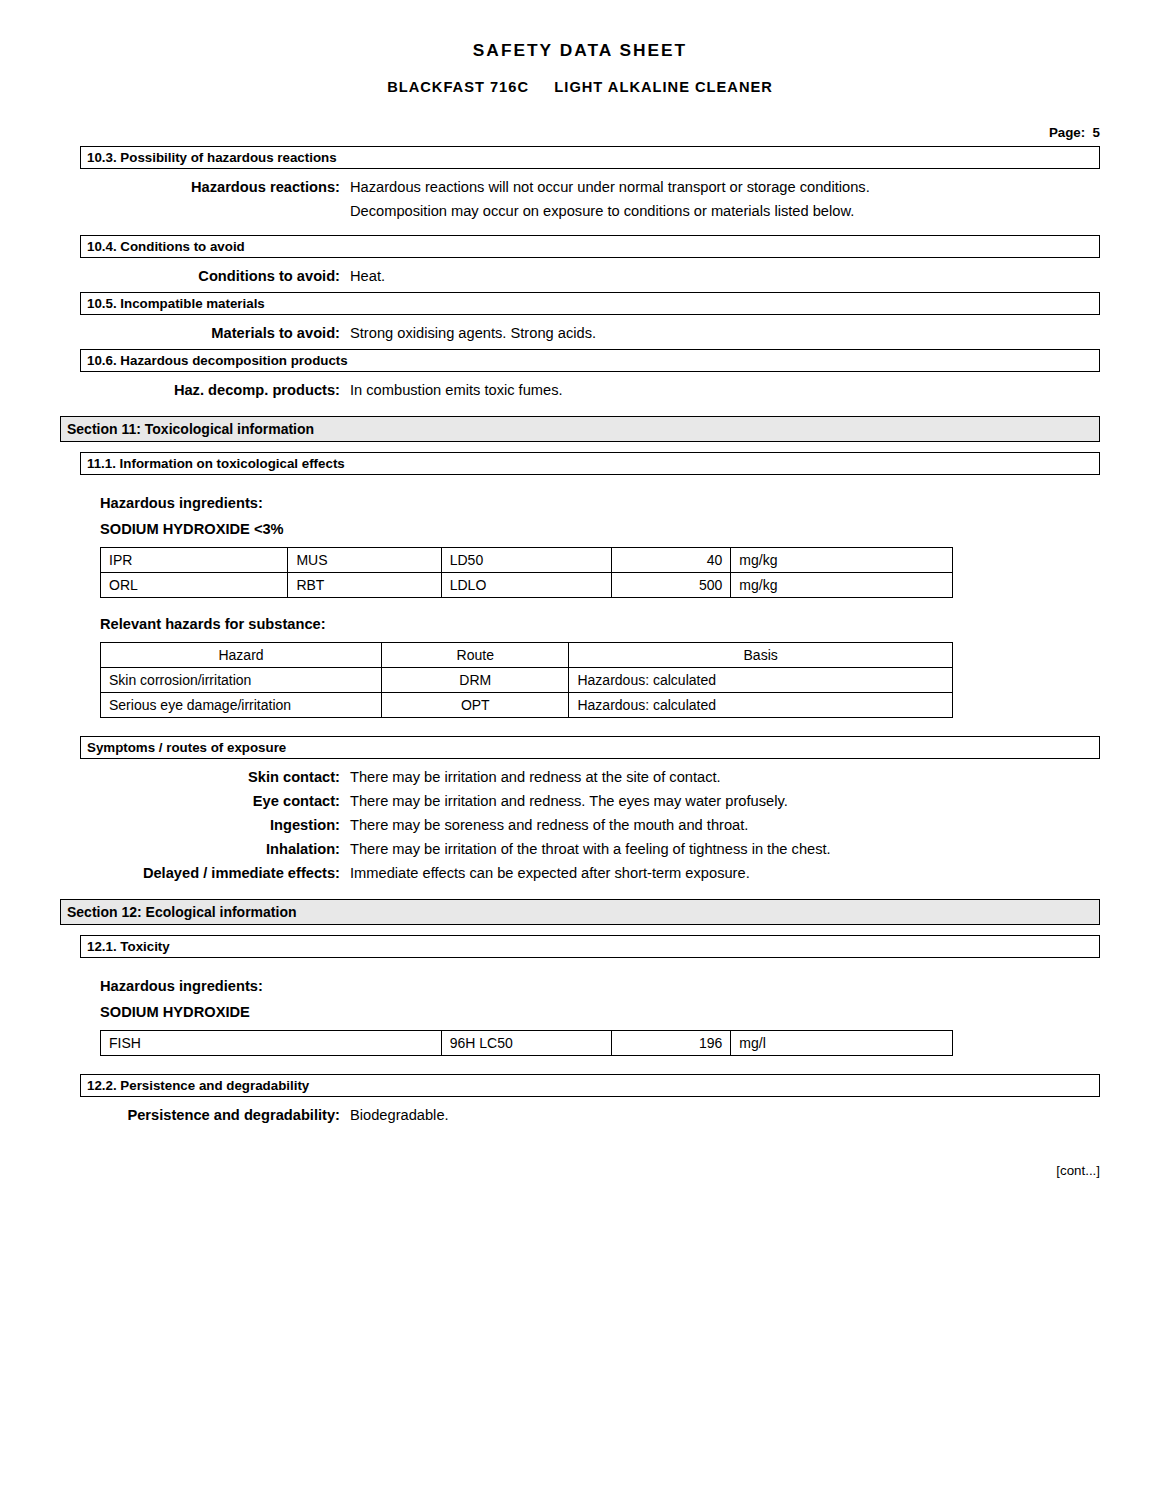SAFETY DATA SHEET
BLACKFAST 716C LIGHT ALKALINE CLEANER
Page: 5
10.3. Possibility of hazardous reactions
Hazardous reactions:
Hazardous reactions will not occur under normal transport or storage conditions.
Decomposition may occur on exposure to conditions or materials listed below.
10.4. Conditions to avoid
Conditions to avoid:
Heat.
10.5. Incompatible materials
Materials to avoid:
Strong oxidising agents. Strong acids.
10.6. Hazardous decomposition products
Haz. decomp. products:
In combustion emits toxic fumes.
Section 11: Toxicological information
11.1. Information on toxicological effects
Hazardous ingredients:
SODIUM HYDROXIDE <3%
| IPR | MUS | LD50 | 40 | mg/kg |
| ORL | RBT | LDLO | 500 | mg/kg |
Relevant hazards for substance:
| Hazard | Route | Basis |
| --- | --- | --- |
| Skin corrosion/irritation | DRM | Hazardous: calculated |
| Serious eye damage/irritation | OPT | Hazardous: calculated |
Symptoms / routes of exposure
Skin contact:
There may be irritation and redness at the site of contact.
Eye contact:
There may be irritation and redness. The eyes may water profusely.
Ingestion:
There may be soreness and redness of the mouth and throat.
Inhalation:
There may be irritation of the throat with a feeling of tightness in the chest.
Delayed / immediate effects:
Immediate effects can be expected after short-term exposure.
Section 12: Ecological information
12.1. Toxicity
Hazardous ingredients:
SODIUM HYDROXIDE
| FISH | 96H LC50 | 196 | mg/l |
12.2. Persistence and degradability
Persistence and degradability:
Biodegradable.
[cont...]